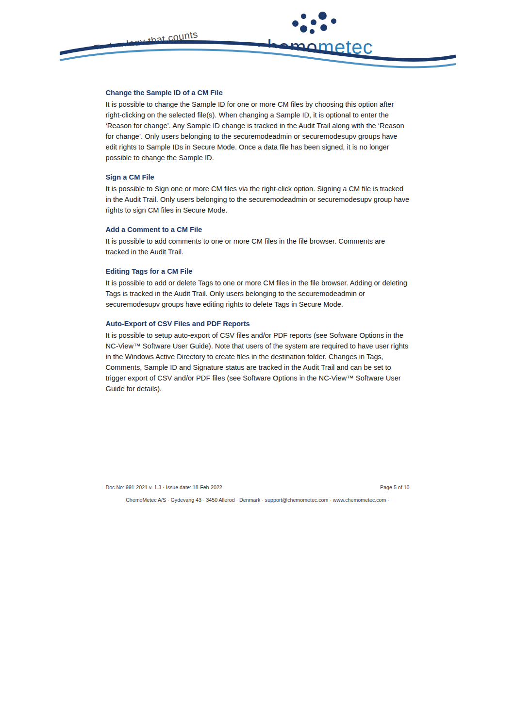Technology that counts
chemometec
Change the Sample ID of a CM File
It is possible to change the Sample ID for one or more CM files by choosing this option after right-clicking on the selected file(s). When changing a Sample ID, it is optional to enter the ‘Reason for change’. Any Sample ID change is tracked in the Audit Trail along with the ‘Reason for change’. Only users belonging to the securemodeadmin or securemodesupv groups have edit rights to Sample IDs in Secure Mode. Once a data file has been signed, it is no longer possible to change the Sample ID.
Sign a CM File
It is possible to Sign one or more CM files via the right-click option. Signing a CM file is tracked in the Audit Trail. Only users belonging to the securemodeadmin or securemodesupv group have rights to sign CM files in Secure Mode.
Add a Comment to a CM File
It is possible to add comments to one or more CM files in the file browser. Comments are tracked in the Audit Trail.
Editing Tags for a CM File
It is possible to add or delete Tags to one or more CM files in the file browser. Adding or deleting Tags is tracked in the Audit Trail. Only users belonging to the securemodeadmin or securemodesupv groups have editing rights to delete Tags in Secure Mode.
Auto-Export of CSV Files and PDF Reports
It is possible to setup auto-export of CSV files and/or PDF reports (see Software Options in the NC-View™ Software User Guide). Note that users of the system are required to have user rights in the Windows Active Directory to create files in the destination folder. Changes in Tags, Comments, Sample ID and Signature status are tracked in the Audit Trail and can be set to trigger export of CSV and/or PDF files (see Software Options in the NC-View™ Software User Guide for details).
Doc.No: 991-2021 v. 1.3 · Issue date: 18-Feb-2022 Page 5 of 10
ChemoMetec A/S · Gydevang 43 · 3450 Allerod · Denmark · support@chemometec.com · www.chemometec.com ·